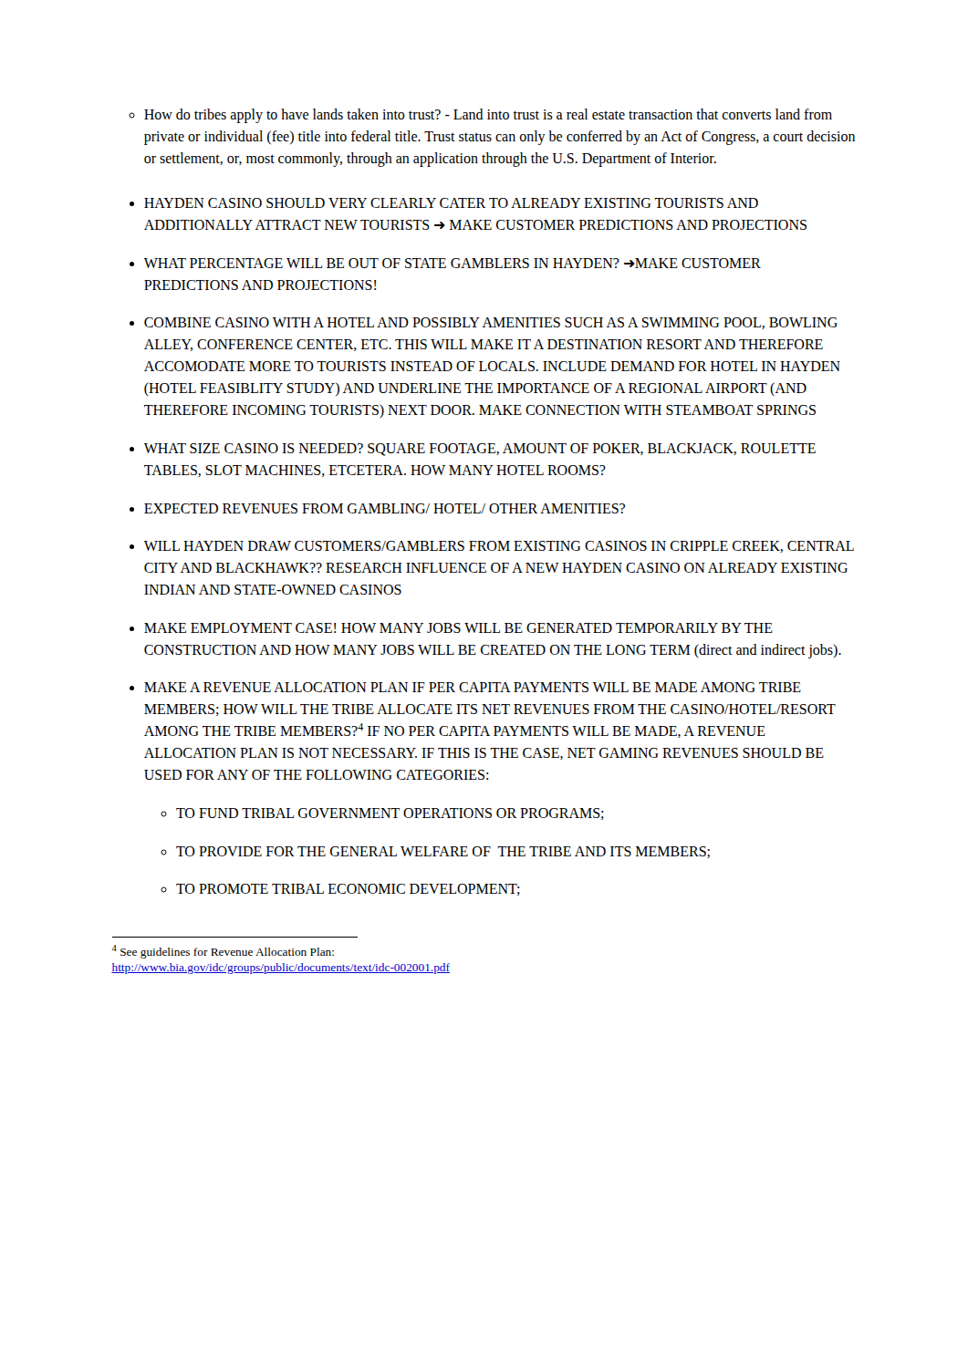How do tribes apply to have lands taken into trust? - Land into trust is a real estate transaction that converts land from private or individual (fee) title into federal title. Trust status can only be conferred by an Act of Congress, a court decision or settlement, or, most commonly, through an application through the U.S. Department of Interior.
Hayden casino should very clearly cater to already existing tourists and additionally attract new tourists ➜ make customer predictions and projections
What percentage will be out of state gamblers in Hayden? ➜make customer predictions and projections!
Combine casino with a hotel and possibly amenities such as a swimming pool, bowling alley, conference center, etc. This will make it a destination resort and therefore accomodate more to tourists instead of locals. Include demand for hotel in Hayden (hotel feasiblity study) and underline the importance of a regional airport (and therefore incoming tourists) next door. Make connection with Steamboat Springs
What size casino is needed? Square footage, amount of poker, blackjack, roulette tables, slot machines, etcetera. How many hotel rooms?
Expected revenues from gambling/ hotel/ other amenities?
Will Hayden draw customers/gamblers from existing casinos in Cripple Creek, Central City and Blackhawk?? Research influence of a new Hayden casino on already existing Indian and state-owned casinos
Make employment case! How many jobs will be generated temporarily by the construction and how many jobs will be created on the long term (direct and indirect jobs).
Make a revenue allocation plan if per capita payments will be made among tribe members; how will the tribe allocate its net revenues from the casino/hotel/resort among the tribe members?4 If no per capita payments will be made, a revenue allocation plan is not necessary. If this is the case, net gaming revenues should be used for any of the following categories:
To fund tribal government operations or programs;
To provide for the general welfare of the tribe and its members;
To promote tribal economic development;
4 See guidelines for Revenue Allocation Plan:
http://www.bia.gov/idc/groups/public/documents/text/idc-002001.pdf